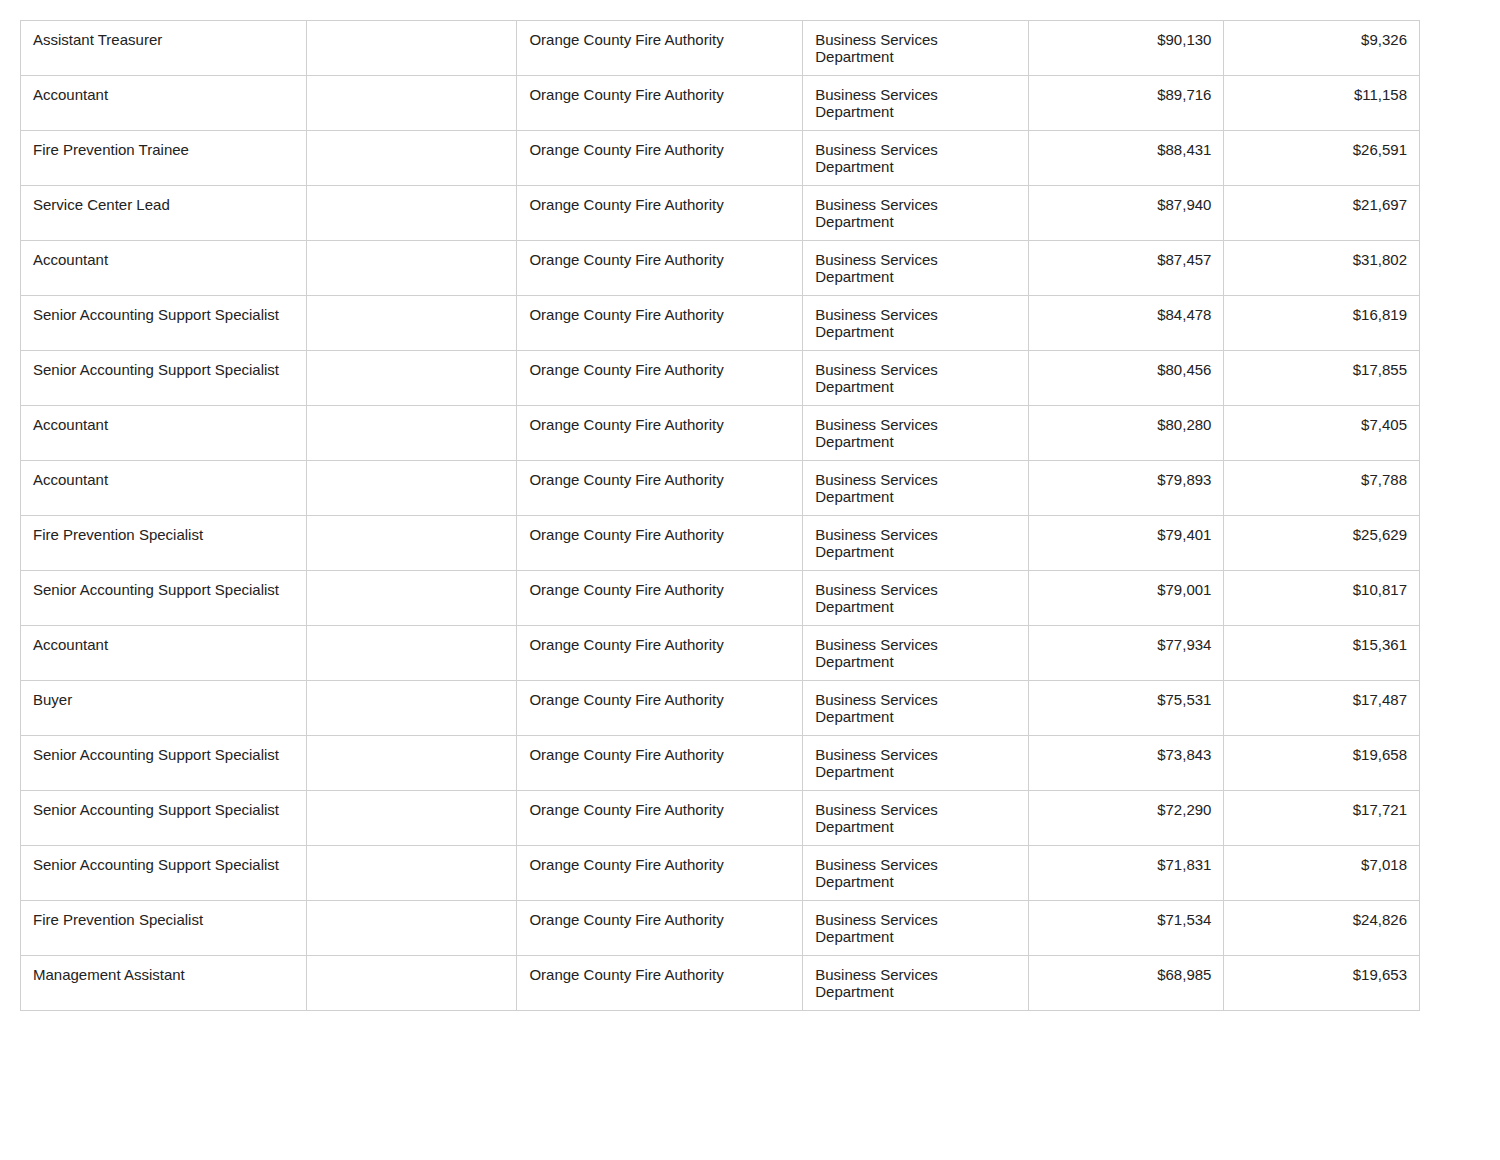| Assistant Treasurer | | Orange County Fire Authority | Business Services Department | $90,130 | $9,326 |
| Accountant | | Orange County Fire Authority | Business Services Department | $89,716 | $11,158 |
| Fire Prevention Trainee | | Orange County Fire Authority | Business Services Department | $88,431 | $26,591 |
| Service Center Lead | | Orange County Fire Authority | Business Services Department | $87,940 | $21,697 |
| Accountant | | Orange County Fire Authority | Business Services Department | $87,457 | $31,802 |
| Senior Accounting Support Specialist | | Orange County Fire Authority | Business Services Department | $84,478 | $16,819 |
| Senior Accounting Support Specialist | | Orange County Fire Authority | Business Services Department | $80,456 | $17,855 |
| Accountant | | Orange County Fire Authority | Business Services Department | $80,280 | $7,405 |
| Accountant | | Orange County Fire Authority | Business Services Department | $79,893 | $7,788 |
| Fire Prevention Specialist | | Orange County Fire Authority | Business Services Department | $79,401 | $25,629 |
| Senior Accounting Support Specialist | | Orange County Fire Authority | Business Services Department | $79,001 | $10,817 |
| Accountant | | Orange County Fire Authority | Business Services Department | $77,934 | $15,361 |
| Buyer | | Orange County Fire Authority | Business Services Department | $75,531 | $17,487 |
| Senior Accounting Support Specialist | | Orange County Fire Authority | Business Services Department | $73,843 | $19,658 |
| Senior Accounting Support Specialist | | Orange County Fire Authority | Business Services Department | $72,290 | $17,721 |
| Senior Accounting Support Specialist | | Orange County Fire Authority | Business Services Department | $71,831 | $7,018 |
| Fire Prevention Specialist | | Orange County Fire Authority | Business Services Department | $71,534 | $24,826 |
| Management Assistant | | Orange County Fire Authority | Business Services Department | $68,985 | $19,653 |